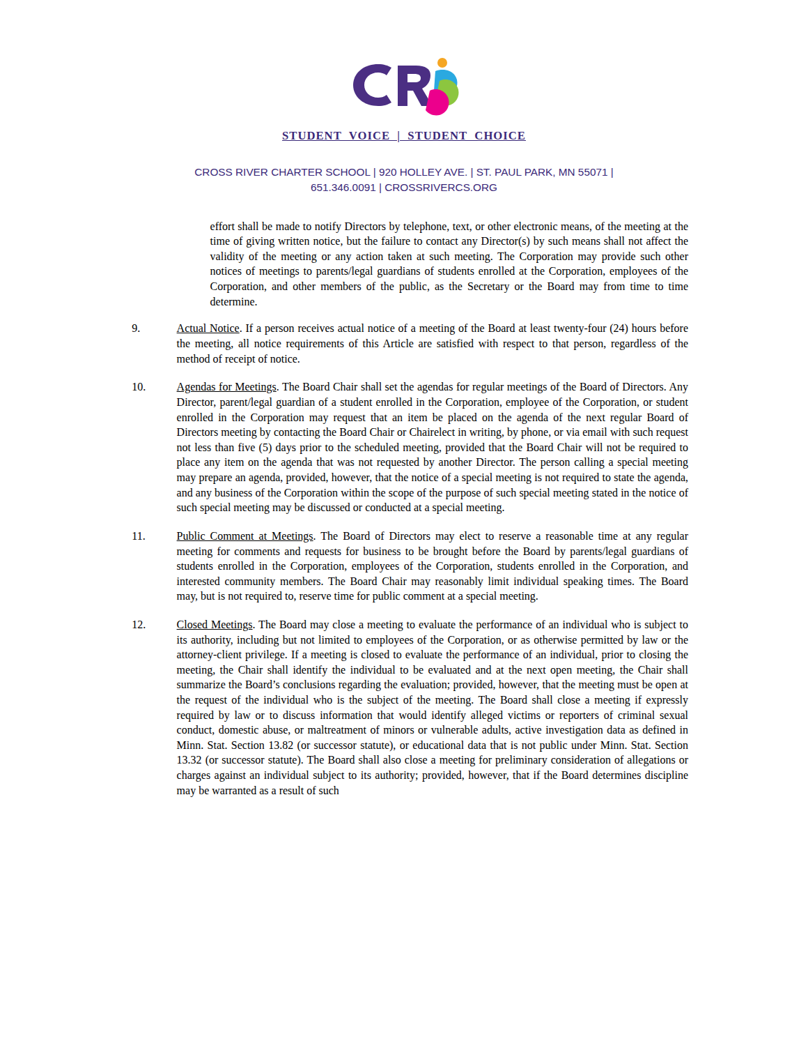STUDENT VOICE | STUDENT CHOICE
CROSS RIVER CHARTER SCHOOL | 920 HOLLEY AVE. | ST. PAUL PARK, MN 55071 |
651.346.0091 | CROSSRIVERCS.ORG
effort shall be made to notify Directors by telephone, text, or other electronic means, of the meeting at the time of giving written notice, but the failure to contact any Director(s) by such means shall not affect the validity of the meeting or any action taken at such meeting. The Corporation may provide such other notices of meetings to parents/legal guardians of students enrolled at the Corporation, employees of the Corporation, and other members of the public, as the Secretary or the Board may from time to time determine.
9. Actual Notice. If a person receives actual notice of a meeting of the Board at least twenty-four (24) hours before the meeting, all notice requirements of this Article are satisfied with respect to that person, regardless of the method of receipt of notice.
10. Agendas for Meetings. The Board Chair shall set the agendas for regular meetings of the Board of Directors. Any Director, parent/legal guardian of a student enrolled in the Corporation, employee of the Corporation, or student enrolled in the Corporation may request that an item be placed on the agenda of the next regular Board of Directors meeting by contacting the Board Chair or Chairelect in writing, by phone, or via email with such request not less than five (5) days prior to the scheduled meeting, provided that the Board Chair will not be required to place any item on the agenda that was not requested by another Director. The person calling a special meeting may prepare an agenda, provided, however, that the notice of a special meeting is not required to state the agenda, and any business of the Corporation within the scope of the purpose of such special meeting stated in the notice of such special meeting may be discussed or conducted at a special meeting.
11. Public Comment at Meetings. The Board of Directors may elect to reserve a reasonable time at any regular meeting for comments and requests for business to be brought before the Board by parents/legal guardians of students enrolled in the Corporation, employees of the Corporation, students enrolled in the Corporation, and interested community members. The Board Chair may reasonably limit individual speaking times. The Board may, but is not required to, reserve time for public comment at a special meeting.
12. Closed Meetings. The Board may close a meeting to evaluate the performance of an individual who is subject to its authority, including but not limited to employees of the Corporation, or as otherwise permitted by law or the attorney-client privilege. If a meeting is closed to evaluate the performance of an individual, prior to closing the meeting, the Chair shall identify the individual to be evaluated and at the next open meeting, the Chair shall summarize the Board’s conclusions regarding the evaluation; provided, however, that the meeting must be open at the request of the individual who is the subject of the meeting. The Board shall close a meeting if expressly required by law or to discuss information that would identify alleged victims or reporters of criminal sexual conduct, domestic abuse, or maltreatment of minors or vulnerable adults, active investigation data as defined in Minn. Stat. Section 13.82 (or successor statute), or educational data that is not public under Minn. Stat. Section 13.32 (or successor statute). The Board shall also close a meeting for preliminary consideration of allegations or charges against an individual subject to its authority; provided, however, that if the Board determines discipline may be warranted as a result of such